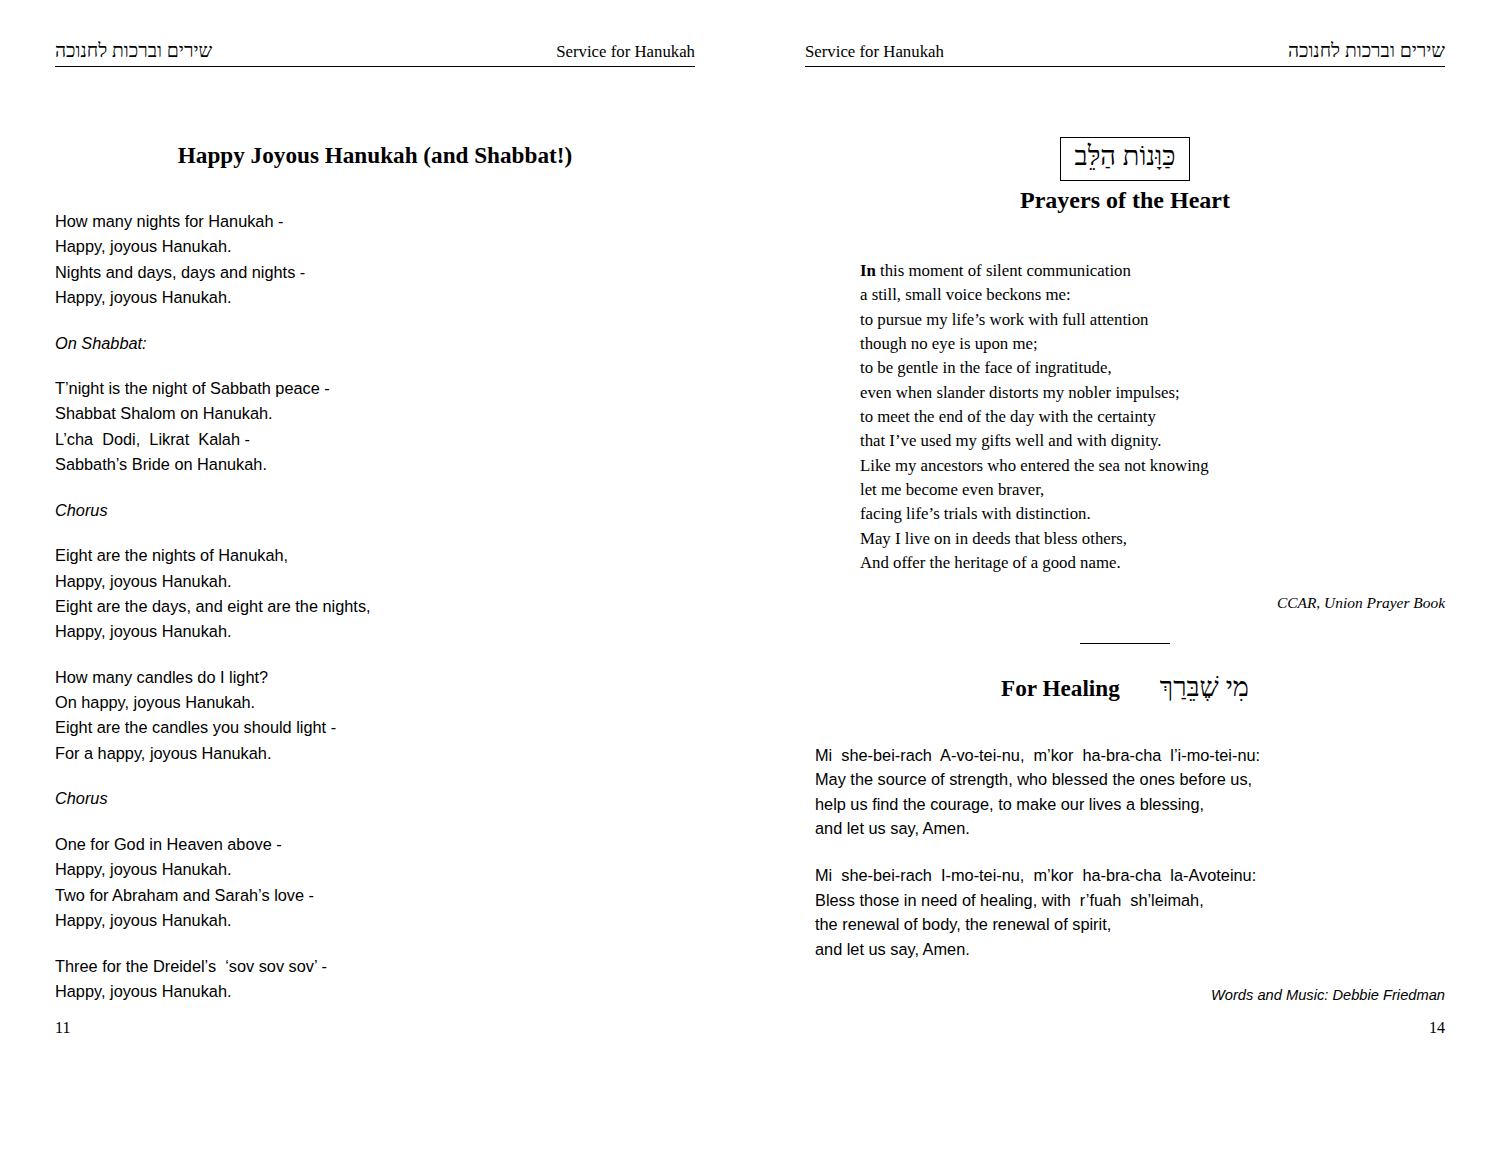שירים וברכות לחנוכה Service for Hanukah
Happy Joyous Hanukah (and Shabbat!)
How many nights for Hanukah -
Happy, joyous Hanukah.
Nights and days, days and nights -
Happy, joyous Hanukah.
On Shabbat:
T’night is the night of Sabbath peace -
Shabbat Shalom on Hanukah.
L’cha Dodi, Likrat Kalah -
Sabbath’s Bride on Hanukah.
Chorus
Eight are the nights of Hanukah,
Happy, joyous Hanukah.
Eight are the days, and eight are the nights,
Happy, joyous Hanukah.
How many candles do I light?
On happy, joyous Hanukah.
Eight are the candles you should light -
For a happy, joyous Hanukah.
Chorus
One for God in Heaven above -
Happy, joyous Hanukah.
Two for Abraham and Sarah’s love -
Happy, joyous Hanukah.
Three for the Dreidel’s ‘sov sov sov’ -
Happy, joyous Hanukah.
11
Service for Hanukah שירים וברכות לחנוכה
כַּוָּנוֹת הַלֵּב
Prayers of the Heart
In this moment of silent communication
a still, small voice beckons me:
to pursue my life’s work with full attention
though no eye is upon me;
to be gentle in the face of ingratitude,
even when slander distorts my nobler impulses;
to meet the end of the day with the certainty
that I’ve used my gifts well and with dignity.
Like my ancestors who entered the sea not knowing
let me become even braver,
facing life’s trials with distinction.
May I live on in deeds that bless others,
And offer the heritage of a good name.
CCAR, Union Prayer Book
For Healing מִי שֶׁבֵּרַךְ
Mi she-bei-rach A-vo-tei-nu, m’kor ha-bra-cha l’i-mo-tei-nu:
May the source of strength, who blessed the ones before us,
help us find the courage, to make our lives a blessing,
and let us say, Amen.
Mi she-bei-rach I-mo-tei-nu, m’kor ha-bra-cha la-Avoteinu:
Bless those in need of healing, with r’fuah sh’leimah,
the renewal of body, the renewal of spirit,
and let us say, Amen.
Words and Music: Debbie Friedman
14